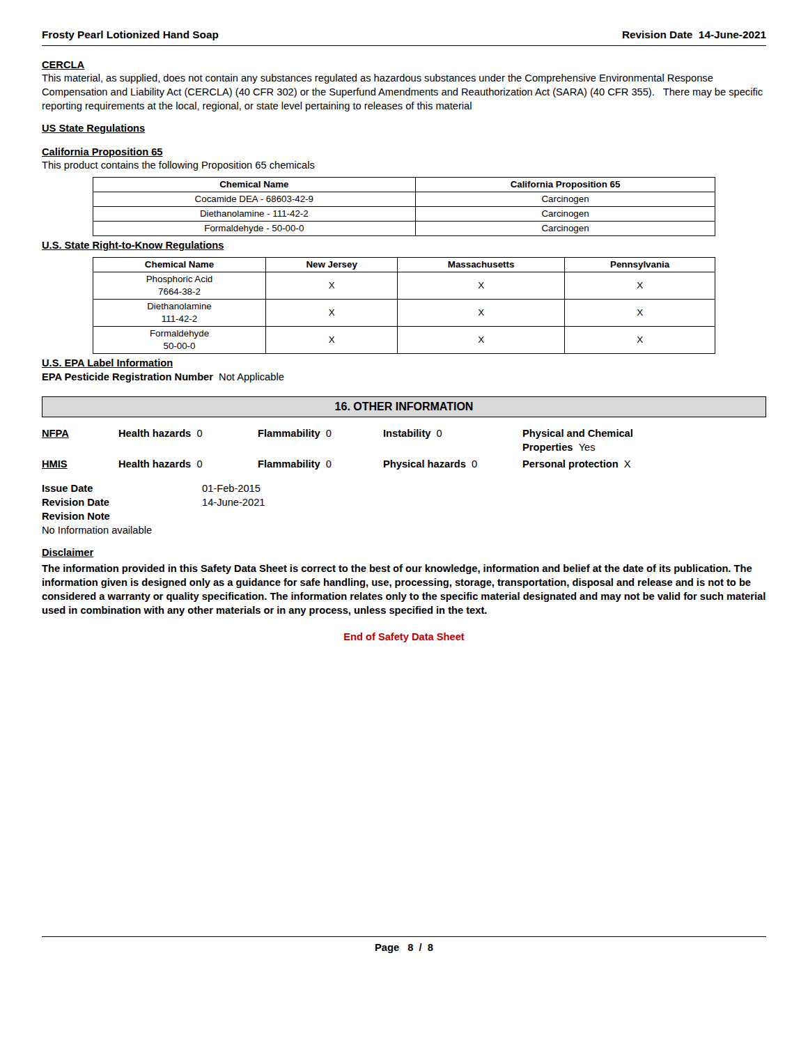Frosty Pearl Lotionized Hand Soap
Revision Date 14-June-2021
CERCLA
This material, as supplied, does not contain any substances regulated as hazardous substances under the Comprehensive Environmental Response Compensation and Liability Act (CERCLA) (40 CFR 302) or the Superfund Amendments and Reauthorization Act (SARA) (40 CFR 355). There may be specific reporting requirements at the local, regional, or state level pertaining to releases of this material
US State Regulations
California Proposition 65
This product contains the following Proposition 65 chemicals
| Chemical Name | California Proposition 65 |
| --- | --- |
| Cocamide DEA - 68603-42-9 | Carcinogen |
| Diethanolamine - 111-42-2 | Carcinogen |
| Formaldehyde - 50-00-0 | Carcinogen |
U.S. State Right-to-Know Regulations
| Chemical Name | New Jersey | Massachusetts | Pennsylvania |
| --- | --- | --- | --- |
| Phosphoric Acid 7664-38-2 | X | X | X |
| Diethanolamine 111-42-2 | X | X | X |
| Formaldehyde 50-00-0 | X | X | X |
U.S. EPA Label Information
EPA Pesticide Registration Number Not Applicable
16. OTHER INFORMATION
NFPA
Health hazards 0
Flammability 0
Instability 0
Physical and Chemical
Properties Yes
HMIS
Health hazards 0
Flammability 0
Physical hazards 0
Personal protection X
Issue Date 01-Feb-2015
Revision Date 14-June-2021
Revision Note
No Information available
Disclaimer
The information provided in this Safety Data Sheet is correct to the best of our knowledge, information and belief at the date of its publication. The information given is designed only as a guidance for safe handling, use, processing, storage, transportation, disposal and release and is not to be considered a warranty or quality specification. The information relates only to the specific material designated and may not be valid for such material used in combination with any other materials or in any process, unless specified in the text.
End of Safety Data Sheet
Page 8 / 8